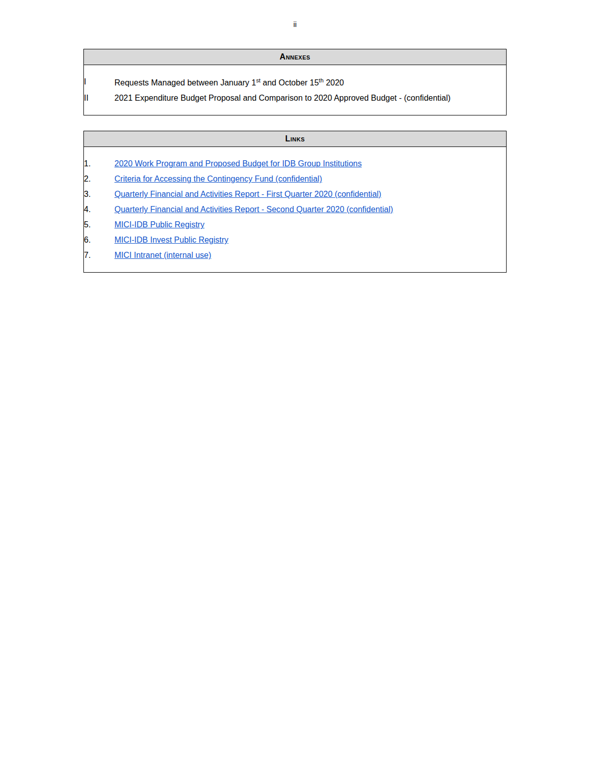ii
Annexes
| I | Requests Managed between January 1 st and October 15 th 2020 |
| II | 2021 Expenditure Budget Proposal and Comparison to 2020 Approved Budget - (confidential) |
Links
| 1. | 2020 Work Program and Proposed Budget for IDB Group Institutions |
| 2. | Criteria for Accessing the Contingency Fund (confidential) |
| 3. | Quarterly Financial and Activities Report - First Quarter 2020 (confidential) |
| 4. | Quarterly Financial and Activities Report - Second Quarter 2020 (confidential) |
| 5. | MICI-IDB Public Registry |
| 6. | MICI-IDB Invest Public Registry |
| 7. | MICI Intranet (internal use) |